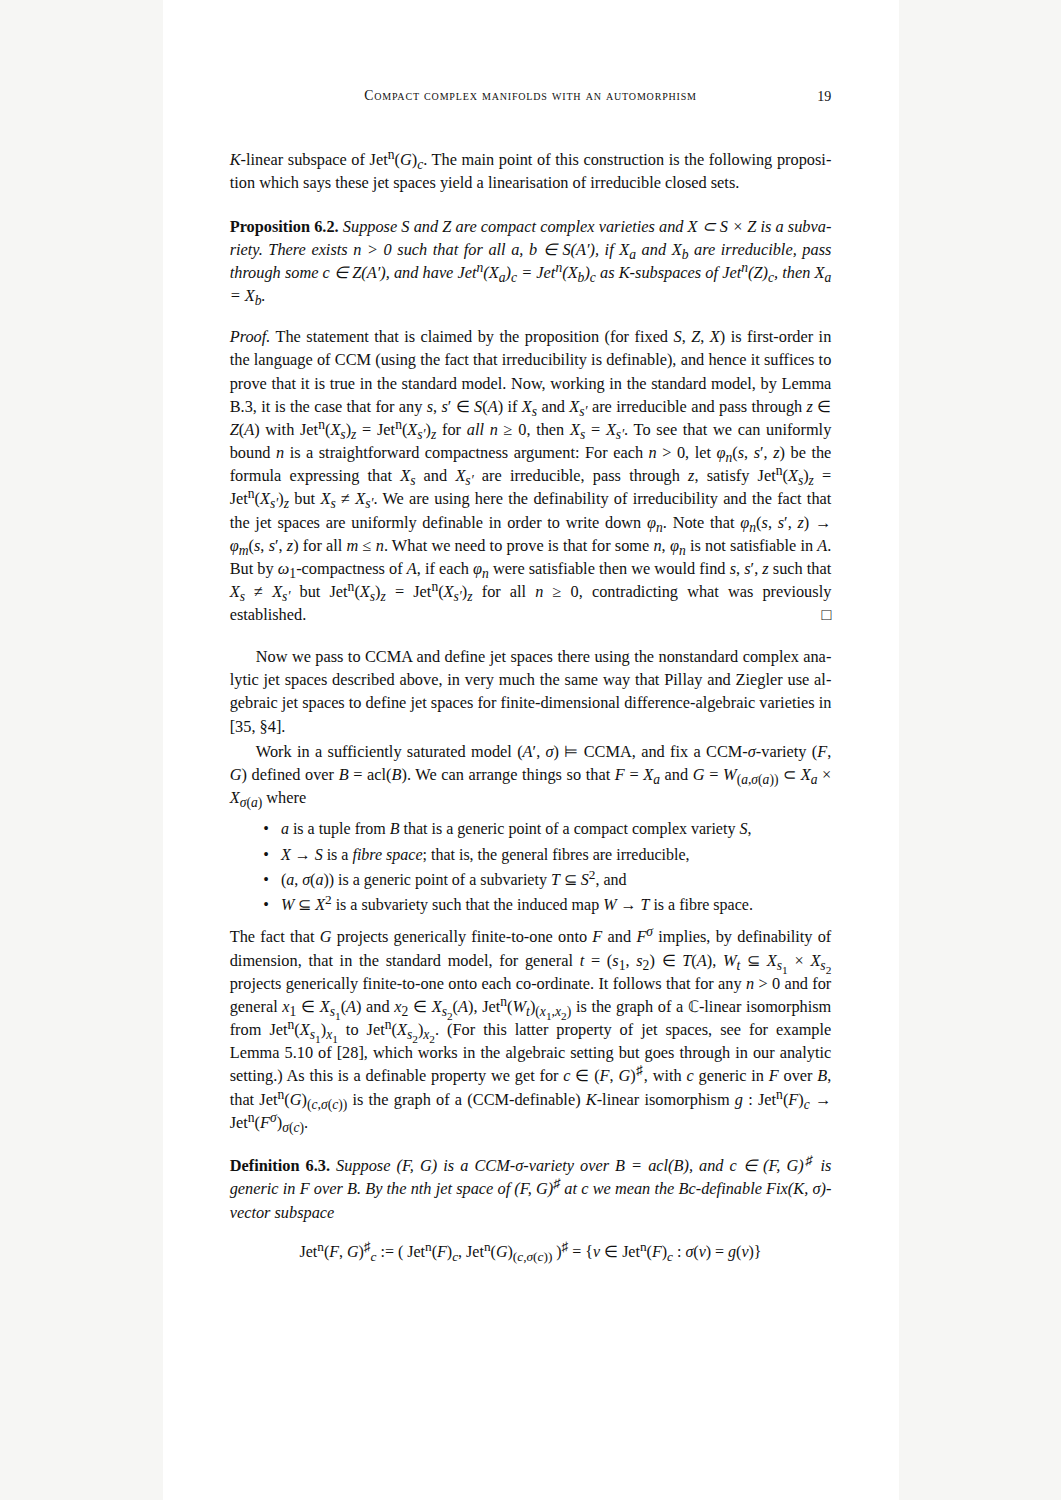Compact complex manifolds with an automorphism 19
K-linear subspace of Jetn(G)c. The main point of this construction is the following proposition which says these jet spaces yield a linearisation of irreducible closed sets.
Proposition 6.2. Suppose S and Z are compact complex varieties and X ⊂ S × Z is a subvariety. There exists n > 0 such that for all a, b ∈ S(A′), if Xa and Xb are irreducible, pass through some c ∈ Z(A′), and have Jetn(Xa)c = Jetn(Xb)c as K-subspaces of Jetn(Z)c, then Xa = Xb.
Proof. The statement that is claimed by the proposition (for fixed S, Z, X) is first-order in the language of CCM (using the fact that irreducibility is definable), and hence it suffices to prove that it is true in the standard model. Now, working in the standard model, by Lemma B.3, it is the case that for any s, s′ ∈ S(A) if Xs and Xs′ are irreducible and pass through z ∈ Z(A) with Jetn(Xs)z = Jetn(Xs′)z for all n ≥ 0, then Xs = Xs′. To see that we can uniformly bound n is a straightforward compactness argument: For each n > 0, let φn(s, s′, z) be the formula expressing that Xs and Xs′ are irreducible, pass through z, satisfy Jetn(Xs)z = Jetn(Xs′)z but Xs ≠ Xs′. We are using here the definability of irreducibility and the fact that the jet spaces are uniformly definable in order to write down φn. Note that φn(s, s′, z) → φm(s, s′, z) for all m ≤ n. What we need to prove is that for some n, φn is not satisfiable in A. But by ω1-compactness of A, if each φn were satisfiable then we would find s, s′, z such that Xs ≠ Xs′ but Jetn(Xs)z = Jetn(Xs′)z for all n ≥ 0, contradicting what was previously established. □
Now we pass to CCMA and define jet spaces there using the nonstandard complex analytic jet spaces described above, in very much the same way that Pillay and Ziegler use algebraic jet spaces to define jet spaces for finite-dimensional difference-algebraic varieties in [35, §4].
Work in a sufficiently saturated model (A′, σ) ⊨ CCMA, and fix a CCM-σ-variety (F, G) defined over B = acl(B). We can arrange things so that F = Xa and G = W(a,σ(a)) ⊂ Xa × Xσ(a) where
a is a tuple from B that is a generic point of a compact complex variety S,
X → S is a fibre space; that is, the general fibres are irreducible,
(a, σ(a)) is a generic point of a subvariety T ⊆ S2, and
W ⊆ X2 is a subvariety such that the induced map W → T is a fibre space.
The fact that G projects generically finite-to-one onto F and Fσ implies, by definability of dimension, that in the standard model, for general t = (s1, s2) ∈ T(A), Wt ⊆ Xs1 × Xs2 projects generically finite-to-one onto each co-ordinate. It follows that for any n > 0 and for general x1 ∈ Xs1(A) and x2 ∈ Xs2(A), Jetn(Wt)(x1,x2) is the graph of a ℂ-linear isomorphism from Jetn(Xs1)x1 to Jetn(Xs2)x2. (For this latter property of jet spaces, see for example Lemma 5.10 of [28], which works in the algebraic setting but goes through in our analytic setting.) As this is a definable property we get for c ∈ (F, G)♯, with c generic in F over B, that Jetn(G)(c,σ(c)) is the graph of a (CCM-definable) K-linear isomorphism g : Jetn(F)c → Jetn(Fσ)σ(c).
Definition 6.3. Suppose (F, G) is a CCM-σ-variety over B = acl(B), and c ∈ (F, G)♯ is generic in F over B. By the nth jet space of (F, G)♯ at c we mean the Bc-definable Fix(K, σ)-vector subspace
Jetn(F, G)♯c := ( Jetn(F)c, Jetn(G)(c,σ(c)) )♯ = {v ∈ Jetn(F)c : σ(v) = g(v)}